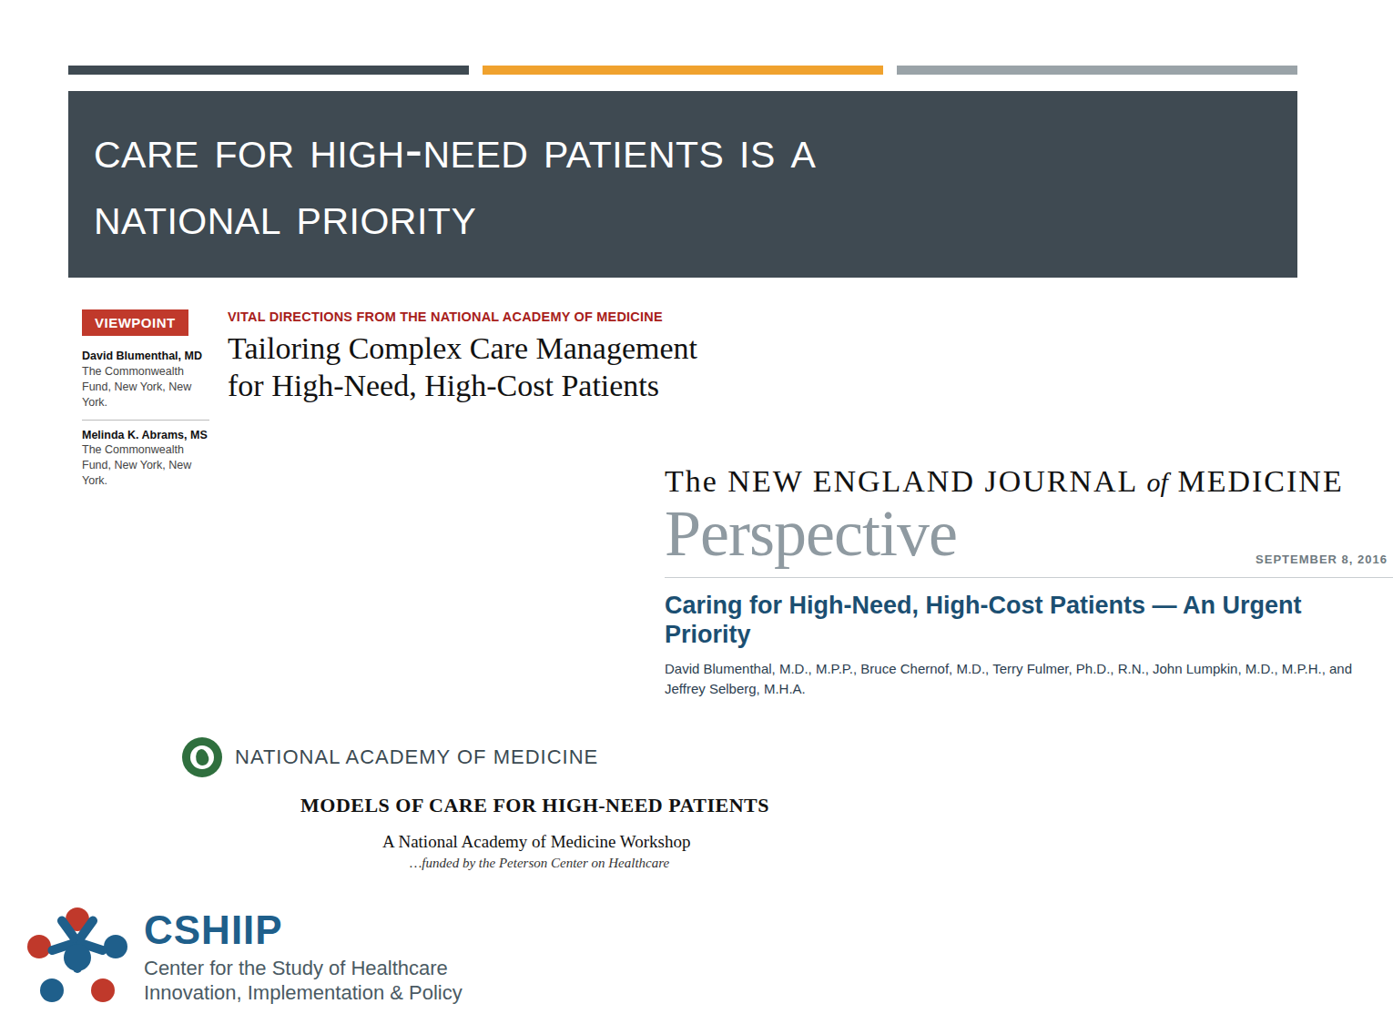Care For High-Need Patients Is A
National Priority
VIEWPOINT
David Blumenthal, MD The Commonwealth Fund, New York, New York.
Melinda K. Abrams, MS The Commonwealth Fund, New York, New York.
VITAL DIRECTIONS FROM THE NATIONAL ACADEMY OF MEDICINE
Tailoring Complex Care Management
for High-Need, High-Cost Patients
The NEW ENGLAND JOURNAL of MEDICINE
Perspective
SEPTEMBER 8, 2016
Caring for High-Need, High-Cost Patients — An Urgent Priority
David Blumenthal, M.D., M.P.P., Bruce Chernof, M.D., Terry Fulmer, Ph.D., R.N., John Lumpkin, M.D., M.P.H., and Jeffrey Selberg, M.H.A.
NATIONAL ACADEMY OF MEDICINE
MODELS OF CARE FOR HIGH-NEED PATIENTS
A National Academy of Medicine Workshop
…funded by the Peterson Center on Healthcare
CSHIIP
Center for the Study of Healthcare
Innovation, Implementation & Policy